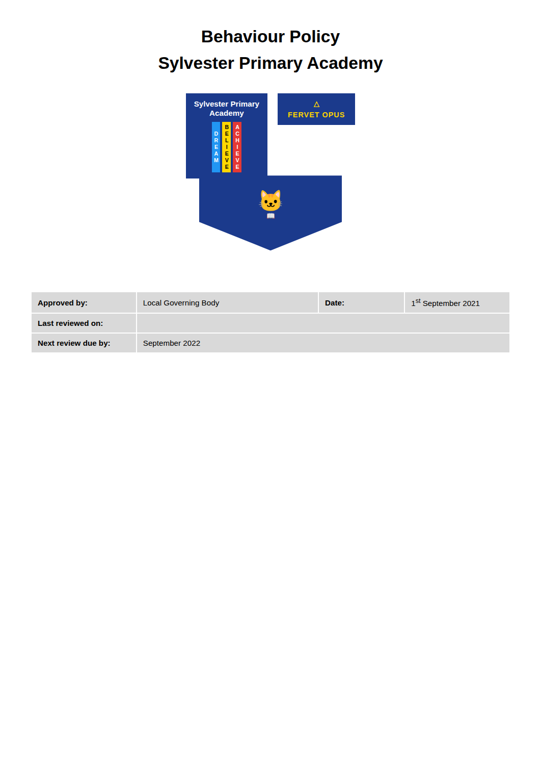Behaviour Policy
Sylvester Primary Academy
Sylvester Primary
Academy
DREAM BELIEVE ACHIEVE
△
FERVET OPUS
🐱
📖
School crest: banner with motto Dream, Believe, Achieve; beehive with motto Fervet Opus; shield with cat reading a book.
| Approved by: | Local Governing Body | Date: | 1 st September 2021 |
| Last reviewed on: | |
| Next review due by: | September 2022 |